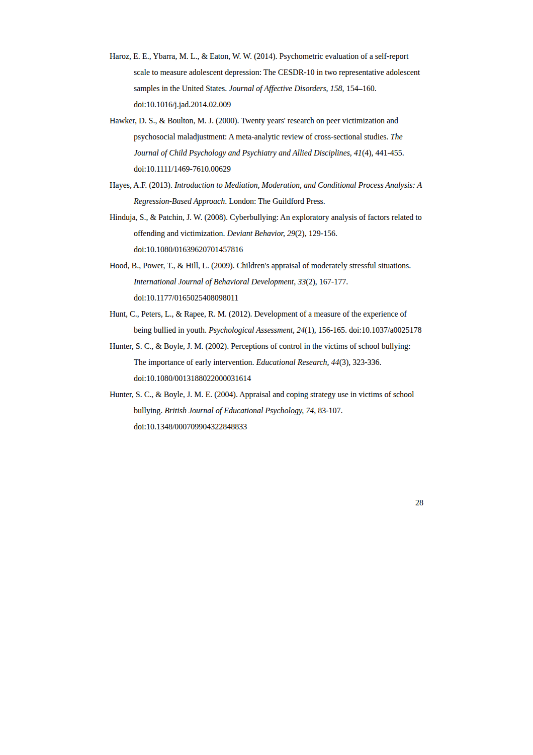Haroz, E. E., Ybarra, M. L., & Eaton, W. W. (2014). Psychometric evaluation of a self-report scale to measure adolescent depression: The CESDR-10 in two representative adolescent samples in the United States. Journal of Affective Disorders, 158, 154–160. doi:10.1016/j.jad.2014.02.009
Hawker, D. S., & Boulton, M. J. (2000). Twenty years' research on peer victimization and psychosocial maladjustment: A meta-analytic review of cross-sectional studies. The Journal of Child Psychology and Psychiatry and Allied Disciplines, 41(4), 441-455. doi:10.1111/1469-7610.00629
Hayes, A.F. (2013). Introduction to Mediation, Moderation, and Conditional Process Analysis: A Regression-Based Approach. London: The Guildford Press.
Hinduja, S., & Patchin, J. W. (2008). Cyberbullying: An exploratory analysis of factors related to offending and victimization. Deviant Behavior, 29(2), 129-156. doi:10.1080/01639620701457816
Hood, B., Power, T., & Hill, L. (2009). Children's appraisal of moderately stressful situations. International Journal of Behavioral Development, 33(2), 167-177. doi:10.1177/0165025408098011
Hunt, C., Peters, L., & Rapee, R. M. (2012). Development of a measure of the experience of being bullied in youth. Psychological Assessment, 24(1), 156-165. doi:10.1037/a0025178
Hunter, S. C., & Boyle, J. M. (2002). Perceptions of control in the victims of school bullying: The importance of early intervention. Educational Research, 44(3), 323-336. doi:10.1080/0013188022000031614
Hunter, S. C., & Boyle, J. M. E. (2004). Appraisal and coping strategy use in victims of school bullying. British Journal of Educational Psychology, 74, 83-107. doi:10.1348/000709904322848833
28